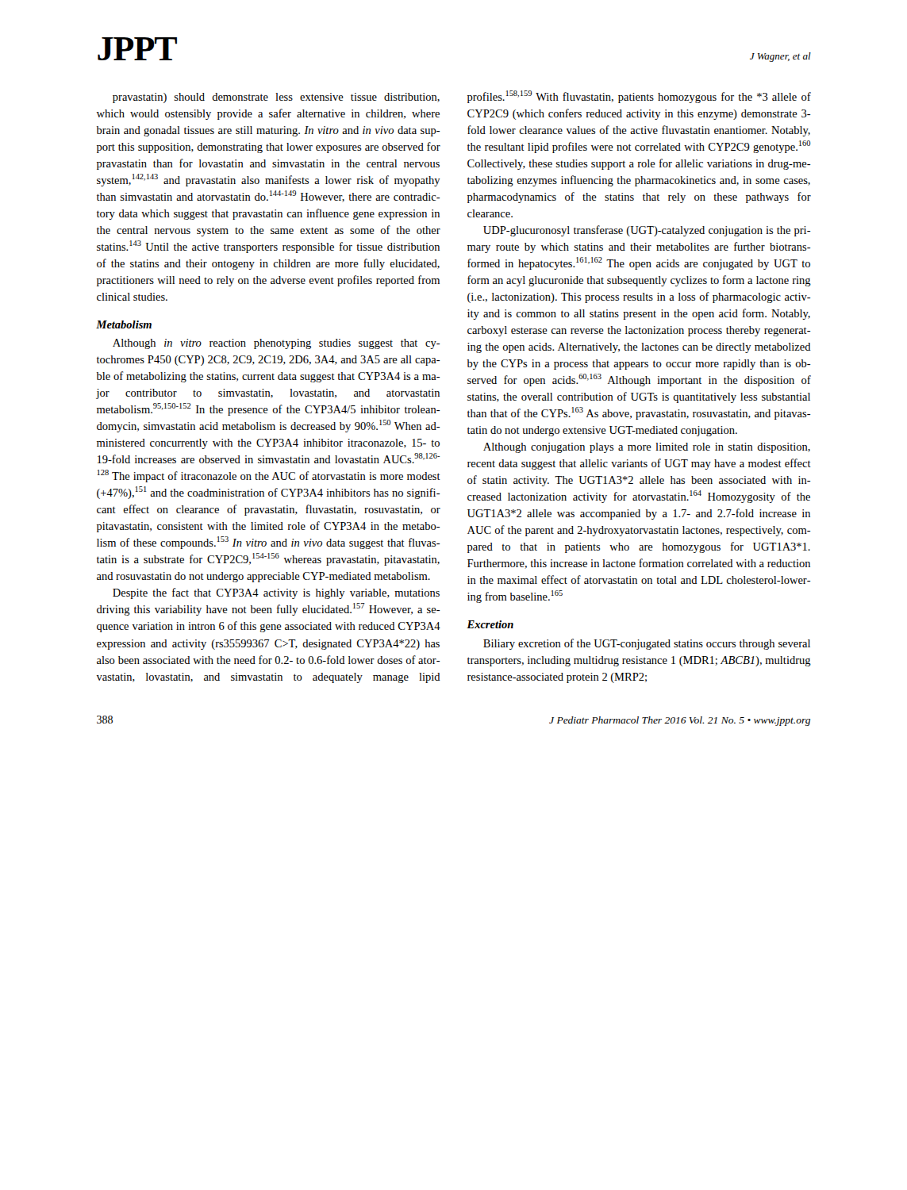JPPT
J Wagner, et al
pravastatin) should demonstrate less extensive tissue distribution, which would ostensibly provide a safer alternative in children, where brain and gonadal tissues are still maturing. In vitro and in vivo data support this supposition, demonstrating that lower exposures are observed for pravastatin than for lovastatin and simvastatin in the central nervous system,142,143 and pravastatin also manifests a lower risk of myopathy than simvastatin and atorvastatin do.144-149 However, there are contradictory data which suggest that pravastatin can influence gene expression in the central nervous system to the same extent as some of the other statins.143 Until the active transporters responsible for tissue distribution of the statins and their ontogeny in children are more fully elucidated, practitioners will need to rely on the adverse event profiles reported from clinical studies.
Metabolism
Although in vitro reaction phenotyping studies suggest that cytochromes P450 (CYP) 2C8, 2C9, 2C19, 2D6, 3A4, and 3A5 are all capable of metabolizing the statins, current data suggest that CYP3A4 is a major contributor to simvastatin, lovastatin, and atorvastatin metabolism.95,150-152 In the presence of the CYP3A4/5 inhibitor troleandomycin, simvastatin acid metabolism is decreased by 90%.150 When administered concurrently with the CYP3A4 inhibitor itraconazole, 15- to 19-fold increases are observed in simvastatin and lovastatin AUCs.98,126-128 The impact of itraconazole on the AUC of atorvastatin is more modest (+47%),151 and the coadministration of CYP3A4 inhibitors has no significant effect on clearance of pravastatin, fluvastatin, rosuvastatin, or pitavastatin, consistent with the limited role of CYP3A4 in the metabolism of these compounds.153 In vitro and in vivo data suggest that fluvastatin is a substrate for CYP2C9,154-156 whereas pravastatin, pitavastatin, and rosuvastatin do not undergo appreciable CYP-mediated metabolism.
Despite the fact that CYP3A4 activity is highly variable, mutations driving this variability have not been fully elucidated.157 However, a sequence variation in intron 6 of this gene associated with reduced CYP3A4 expression and activity (rs35599367 C>T, designated CYP3A4*22) has also been associated with the need for 0.2- to 0.6-fold lower doses of atorvastatin, lovastatin, and simvastatin to adequately manage lipid profiles.158,159 With fluvastatin, patients homozygous for the *3 allele of CYP2C9 (which confers reduced activity in this enzyme) demonstrate 3-fold lower clearance values of the active fluvastatin enantiomer. Notably, the resultant lipid profiles were not correlated with CYP2C9 genotype.160 Collectively, these studies support a role for allelic variations in drug-metabolizing enzymes influencing the pharmacokinetics and, in some cases, pharmacodynamics of the statins that rely on these pathways for clearance.
UDP-glucuronosyl transferase (UGT)-catalyzed conjugation is the primary route by which statins and their metabolites are further biotransformed in hepatocytes.161,162 The open acids are conjugated by UGT to form an acyl glucuronide that subsequently cyclizes to form a lactone ring (i.e., lactonization). This process results in a loss of pharmacologic activity and is common to all statins present in the open acid form. Notably, carboxyl esterase can reverse the lactonization process thereby regenerating the open acids. Alternatively, the lactones can be directly metabolized by the CYPs in a process that appears to occur more rapidly than is observed for open acids.60,163 Although important in the disposition of statins, the overall contribution of UGTs is quantitatively less substantial than that of the CYPs.163 As above, pravastatin, rosuvastatin, and pitavastatin do not undergo extensive UGT-mediated conjugation.
Although conjugation plays a more limited role in statin disposition, recent data suggest that allelic variants of UGT may have a modest effect of statin activity. The UGT1A3*2 allele has been associated with increased lactonization activity for atorvastatin.164 Homozygosity of the UGT1A3*2 allele was accompanied by a 1.7- and 2.7-fold increase in AUC of the parent and 2-hydroxyatorvastatin lactones, respectively, compared to that in patients who are homozygous for UGT1A3*1. Furthermore, this increase in lactone formation correlated with a reduction in the maximal effect of atorvastatin on total and LDL cholesterol-lowering from baseline.165
Excretion
Biliary excretion of the UGT-conjugated statins occurs through several transporters, including multidrug resistance 1 (MDR1; ABCB1), multidrug resistance-associated protein 2 (MRP2;
388
J Pediatr Pharmacol Ther 2016 Vol. 21 No. 5 • www.jppt.org